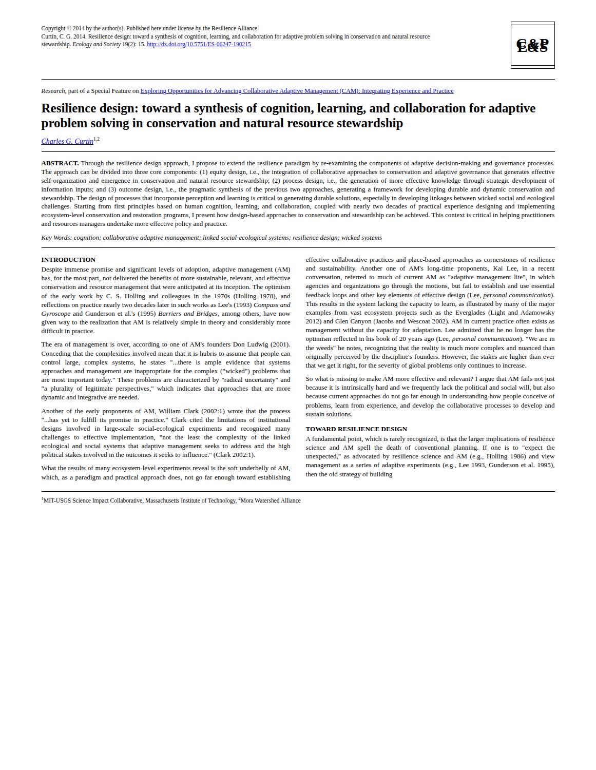C&P
Copyright © 2014 by the author(s). Published here under license by the Resilience Alliance.
Curtin, C. G. 2014. Resilience design: toward a synthesis of cognition, learning, and collaboration for adaptive problem solving in conservation and natural resource stewardship. Ecology and Society 19(2): 15. http://dx.doi.org/10.5751/ES-06247-190215
E&S
Research, part of a Special Feature on Exploring Opportunities for Advancing Collaborative Adaptive Management (CAM): Integrating Experience and Practice
Resilience design: toward a synthesis of cognition, learning, and collaboration for adaptive problem solving in conservation and natural resource stewardship
Charles G. Curtin1,2
ABSTRACT. Through the resilience design approach, I propose to extend the resilience paradigm by re-examining the components of adaptive decision-making and governance processes. The approach can be divided into three core components: (1) equity design, i.e., the integration of collaborative approaches to conservation and adaptive governance that generates effective self-organization and emergence in conservation and natural resource stewardship; (2) process design, i.e., the generation of more effective knowledge through strategic development of information inputs; and (3) outcome design, i.e., the pragmatic synthesis of the previous two approaches, generating a framework for developing durable and dynamic conservation and stewardship. The design of processes that incorporate perception and learning is critical to generating durable solutions, especially in developing linkages between wicked social and ecological challenges. Starting from first principles based on human cognition, learning, and collaboration, coupled with nearly two decades of practical experience designing and implementing ecosystem-level conservation and restoration programs, I present how design-based approaches to conservation and stewardship can be achieved. This context is critical in helping practitioners and resources managers undertake more effective policy and practice.
Key Words: cognition; collaborative adaptive management; linked social-ecological systems; resilience design; wicked systems
INTRODUCTION
Despite immense promise and significant levels of adoption, adaptive management (AM) has, for the most part, not delivered the benefits of more sustainable, relevant, and effective conservation and resource management that were anticipated at its inception. The optimism of the early work by C. S. Holling and colleagues in the 1970s (Holling 1978), and reflections on practice nearly two decades later in such works as Lee's (1993) Compass and Gyroscope and Gunderson et al.'s (1995) Barriers and Bridges, among others, have now given way to the realization that AM is relatively simple in theory and considerably more difficult in practice.
The era of management is over, according to one of AM's founders Don Ludwig (2001). Conceding that the complexities involved mean that it is hubris to assume that people can control large, complex systems, he states "...there is ample evidence that systems approaches and management are inappropriate for the complex ("wicked") problems that are most important today." These problems are characterized by "radical uncertainty" and "a plurality of legitimate perspectives," which indicates that approaches that are more dynamic and integrative are needed.
Another of the early proponents of AM, William Clark (2002:1) wrote that the process "...has yet to fulfill its promise in practice." Clark cited the limitations of institutional designs involved in large-scale social-ecological experiments and recognized many challenges to effective implementation, "not the least the complexity of the linked ecological and social systems that adaptive management seeks to address and the high political stakes involved in the outcomes it seeks to influence." (Clark 2002:1).
What the results of many ecosystem-level experiments reveal is the soft underbelly of AM, which, as a paradigm and practical approach does, not go far enough toward establishing effective collaborative practices and place-based approaches as cornerstones of resilience and sustainability. Another one of AM's long-time proponents, Kai Lee, in a recent conversation, referred to much of current AM as "adaptive management lite", in which agencies and organizations go through the motions, but fail to establish and use essential feedback loops and other key elements of effective design (Lee, personal communication). This results in the system lacking the capacity to learn, as illustrated by many of the major examples from vast ecosystem projects such as the Everglades (Light and Adamowsky 2012) and Glen Canyon (Jacobs and Wescoat 2002). AM in current practice often exists as management without the capacity for adaptation. Lee admitted that he no longer has the optimism reflected in his book of 20 years ago (Lee, personal communication). "We are in the weeds" he notes, recognizing that the reality is much more complex and nuanced than originally perceived by the discipline's founders. However, the stakes are higher than ever that we get it right, for the severity of global problems only continues to increase.
So what is missing to make AM more effective and relevant? I argue that AM fails not just because it is intrinsically hard and we frequently lack the political and social will, but also because current approaches do not go far enough in understanding how people conceive of problems, learn from experience, and develop the collaborative processes to develop and sustain solutions.
TOWARD RESILIENCE DESIGN
A fundamental point, which is rarely recognized, is that the larger implications of resilience science and AM spell the death of conventional planning. If one is to "expect the unexpected," as advocated by resilience science and AM (e.g., Holling 1986) and view management as a series of adaptive experiments (e.g., Lee 1993, Gunderson et al. 1995), then the old strategy of building
1MIT-USGS Science Impact Collaborative, Massachusetts Institute of Technology, 2Mora Watershed Alliance